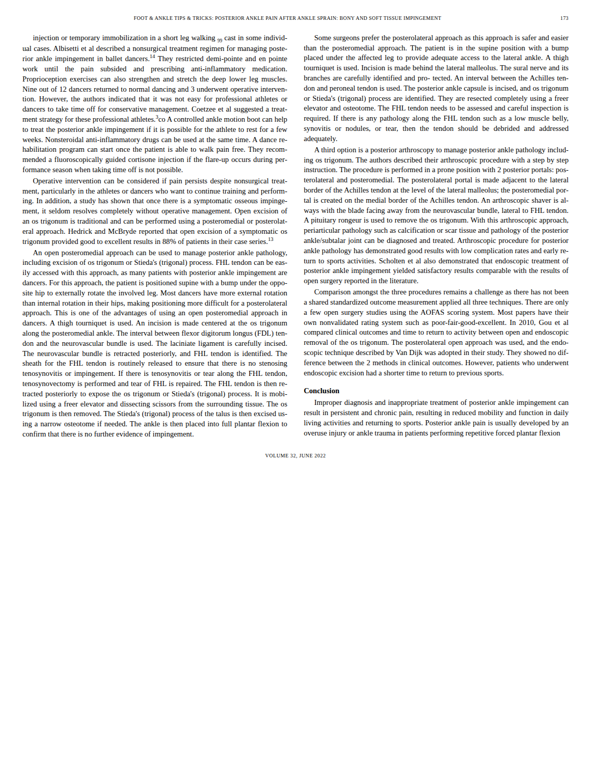Foot & Ankle Tips & Tricks: Posterior Ankle Pain After Ankle Sprain: Bony and Soft Tissue Impingement 173
injection or temporary immobilization in a short leg walking 99 cast in some individual cases. Albisetti et al described a nonsurgical treatment regimen for managing posterior ankle impingement in ballet dancers.14 They restricted demi-pointe and en pointe work until the pain subsided and prescribing anti-inflammatory medication. Proprioception exercises can also strengthen and stretch the deep lower leg muscles. Nine out of 12 dancers returned to normal dancing and 3 underwent operative intervention. However, the authors indicated that it was not easy for professional athletes or dancers to take time off for conservative management. Coetzee et al suggested a treatment strategy for these professional athletes.3co A controlled ankle motion boot can help to treat the posterior ankle impingement if it is possible for the athlete to rest for a few weeks. Nonsteroidal anti-inflammatory drugs can be used at the same time. A dance rehabilitation program can start once the patient is able to walk pain free. They recommended a fluoroscopically guided cortisone injection if the flare-up occurs during performance season when taking time off is not possible.
Operative intervention can be considered if pain persists despite nonsurgical treatment, particularly in the athletes or dancers who want to continue training and performing. In addition, a study has shown that once there is a symptomatic osseous impingement, it seldom resolves completely without operative management. Open excision of an os trigonum is traditional and can be performed using a posteromedial or posterolateral approach. Hedrick and McBryde reported that open excision of a symptomatic os trigonum provided good to excellent results in 88% of patients in their case series.13
An open posteromedial approach can be used to manage posterior ankle pathology, including excision of os trigonum or Stieda's (trigonal) process. FHL tendon can be easily accessed with this approach, as many patients with posterior ankle impingement are dancers. For this approach, the patient is positioned supine with a bump under the opposite hip to externally rotate the involved leg. Most dancers have more external rotation than internal rotation in their hips, making positioning more difficult for a posterolateral approach. This is one of the advantages of using an open posteromedial approach in dancers. A thigh tourniquet is used. An incision is made centered at the os trigonum along the posteromedial ankle. The interval between flexor digitorum longus (FDL) tendon and the neurovascular bundle is used. The laciniate ligament is carefully incised. The neurovascular bundle is retracted posteriorly, and FHL tendon is identified. The sheath for the FHL tendon is routinely released to ensure that there is no stenosing tenosynovitis or impingement. If there is tenosynovitis or tear along the FHL tendon, tenosynovectomy is performed and tear of FHL is repaired. The FHL tendon is then retracted posteriorly to expose the os trigonum or Stieda's (trigonal) process. It is mobilized using a freer elevator and dissecting scissors from the surrounding tissue. The os trigonum is then removed. The Stieda's (trigonal) process of the talus is then excised using a narrow osteotome if needed. The ankle is then placed into full plantar flexion to confirm that there is no further evidence of impingement.
Some surgeons prefer the posterolateral approach as this approach is safer and easier than the posteromedial approach. The patient is in the supine position with a bump placed under the affected leg to provide adequate access to the lateral ankle. A thigh tourniquet is used. Incision is made behind the lateral malleolus. The sural nerve and its branches are carefully identified and pro- tected. An interval between the Achilles tendon and peroneal tendon is used. The posterior ankle capsule is incised, and os trigonum or Stieda's (trigonal) process are identified. They are resected completely using a freer elevator and osteotome. The FHL tendon needs to be assessed and careful inspection is required. If there is any pathology along the FHL tendon such as a low muscle belly, synovitis or nodules, or tear, then the tendon should be debrided and addressed adequately.
A third option is a posterior arthroscopy to manage posterior ankle pathology including os trigonum. The authors described their arthroscopic procedure with a step by step instruction. The procedure is performed in a prone position with 2 posterior portals: posterolateral and posteromedial. The posterolateral portal is made adjacent to the lateral border of the Achilles tendon at the level of the lateral malleolus; the posteromedial portal is created on the medial border of the Achilles tendon. An arthroscopic shaver is always with the blade facing away from the neurovascular bundle, lateral to FHL tendon. A pituitary rongeur is used to remove the os trigonum. With this arthroscopic approach, periarticular pathology such as calcification or scar tissue and pathology of the posterior ankle/subtalar joint can be diagnosed and treated. Arthroscopic procedure for posterior ankle pathology has demonstrated good results with low complication rates and early return to sports activities. Scholten et al also demonstrated that endoscopic treatment of posterior ankle impingement yielded satisfactory results comparable with the results of open surgery reported in the literature.
Comparison amongst the three procedures remains a challenge as there has not been a shared standardized outcome measurement applied all three techniques. There are only a few open surgery studies using the AOFAS scoring system. Most papers have their own nonvalidated rating system such as poor-fair-good-excellent. In 2010, Gou et al compared clinical outcomes and time to return to activity between open and endoscopic removal of the os trigonum. The posterolateral open approach was used, and the endoscopic technique described by Van Dijk was adopted in their study. They showed no difference between the 2 methods in clinical outcomes. However, patients who underwent endoscopic excision had a shorter time to return to previous sports.
Conclusion
Improper diagnosis and inappropriate treatment of posterior ankle impingement can result in persistent and chronic pain, resulting in reduced mobility and function in daily living activities and returning to sports. Posterior ankle pain is usually developed by an overuse injury or ankle trauma in patients performing repetitive forced plantar flexion
Volume 32, June 2022